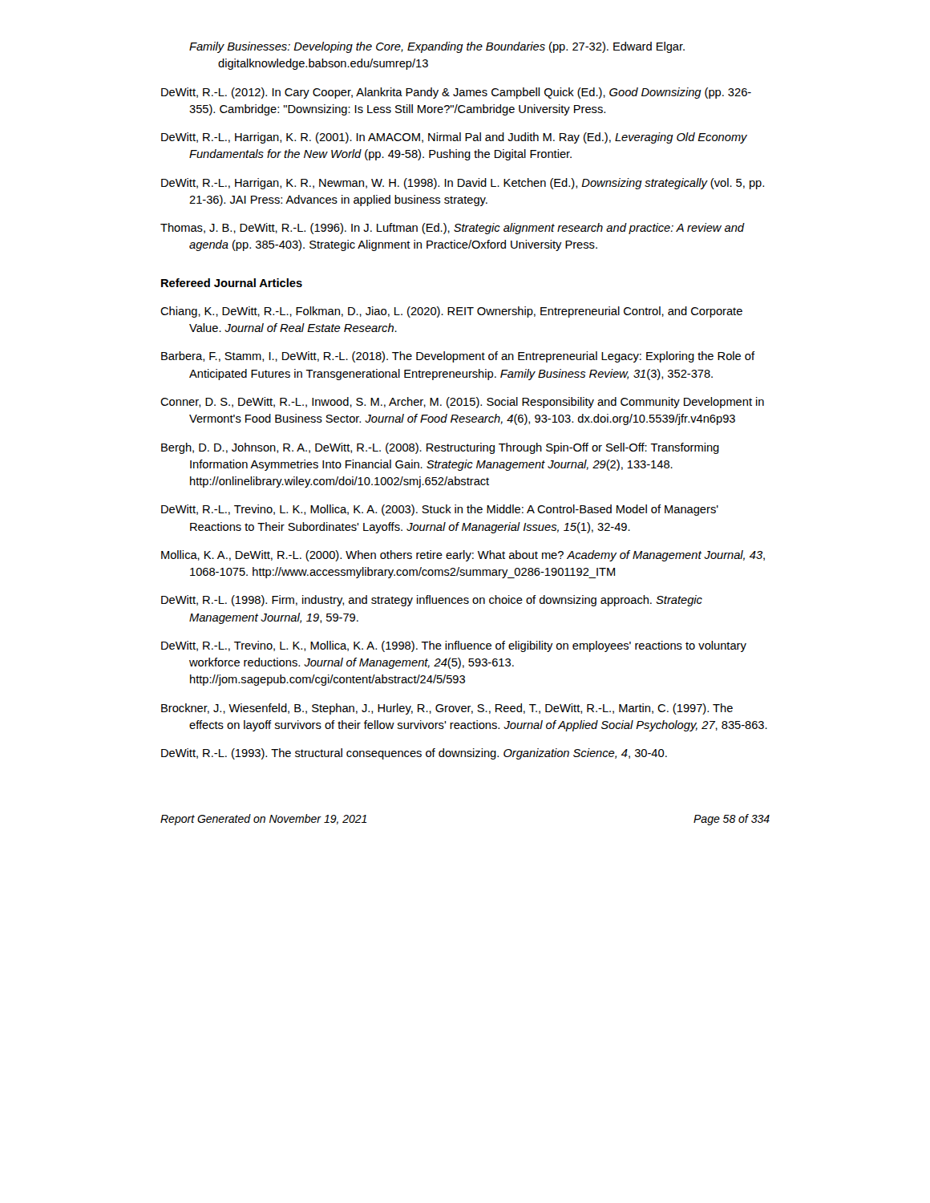Family Businesses: Developing the Core, Expanding the Boundaries (pp. 27-32). Edward Elgar. digitalknowledge.babson.edu/sumrep/13
DeWitt, R.-L. (2012). In Cary Cooper, Alankrita Pandy & James Campbell Quick (Ed.), Good Downsizing (pp. 326-355). Cambridge: "Downsizing: Is Less Still More?"/Cambridge University Press.
DeWitt, R.-L., Harrigan, K. R. (2001). In AMACOM, Nirmal Pal and Judith M. Ray (Ed.), Leveraging Old Economy Fundamentals for the New World (pp. 49-58). Pushing the Digital Frontier.
DeWitt, R.-L., Harrigan, K. R., Newman, W. H. (1998). In David L. Ketchen (Ed.), Downsizing strategically (vol. 5, pp. 21-36). JAI Press: Advances in applied business strategy.
Thomas, J. B., DeWitt, R.-L. (1996). In J. Luftman (Ed.), Strategic alignment research and practice: A review and agenda (pp. 385-403). Strategic Alignment in Practice/Oxford University Press.
Refereed Journal Articles
Chiang, K., DeWitt, R.-L., Folkman, D., Jiao, L. (2020). REIT Ownership, Entrepreneurial Control, and Corporate Value. Journal of Real Estate Research.
Barbera, F., Stamm, I., DeWitt, R.-L. (2018). The Development of an Entrepreneurial Legacy: Exploring the Role of Anticipated Futures in Transgenerational Entrepreneurship. Family Business Review, 31(3), 352-378.
Conner, D. S., DeWitt, R.-L., Inwood, S. M., Archer, M. (2015). Social Responsibility and Community Development in Vermont's Food Business Sector. Journal of Food Research, 4(6), 93-103. dx.doi.org/10.5539/jfr.v4n6p93
Bergh, D. D., Johnson, R. A., DeWitt, R.-L. (2008). Restructuring Through Spin-Off or Sell-Off: Transforming Information Asymmetries Into Financial Gain. Strategic Management Journal, 29(2), 133-148. http://onlinelibrary.wiley.com/doi/10.1002/smj.652/abstract
DeWitt, R.-L., Trevino, L. K., Mollica, K. A. (2003). Stuck in the Middle: A Control-Based Model of Managers' Reactions to Their Subordinates' Layoffs. Journal of Managerial Issues, 15(1), 32-49.
Mollica, K. A., DeWitt, R.-L. (2000). When others retire early: What about me? Academy of Management Journal, 43, 1068-1075. http://www.accessmylibrary.com/coms2/summary_0286-1901192_ITM
DeWitt, R.-L. (1998). Firm, industry, and strategy influences on choice of downsizing approach. Strategic Management Journal, 19, 59-79.
DeWitt, R.-L., Trevino, L. K., Mollica, K. A. (1998). The influence of eligibility on employees' reactions to voluntary workforce reductions. Journal of Management, 24(5), 593-613. http://jom.sagepub.com/cgi/content/abstract/24/5/593
Brockner, J., Wiesenfeld, B., Stephan, J., Hurley, R., Grover, S., Reed, T., DeWitt, R.-L., Martin, C. (1997). The effects on layoff survivors of their fellow survivors' reactions. Journal of Applied Social Psychology, 27, 835-863.
DeWitt, R.-L. (1993). The structural consequences of downsizing. Organization Science, 4, 30-40.
Report Generated on November 19, 2021 Page 58 of 334